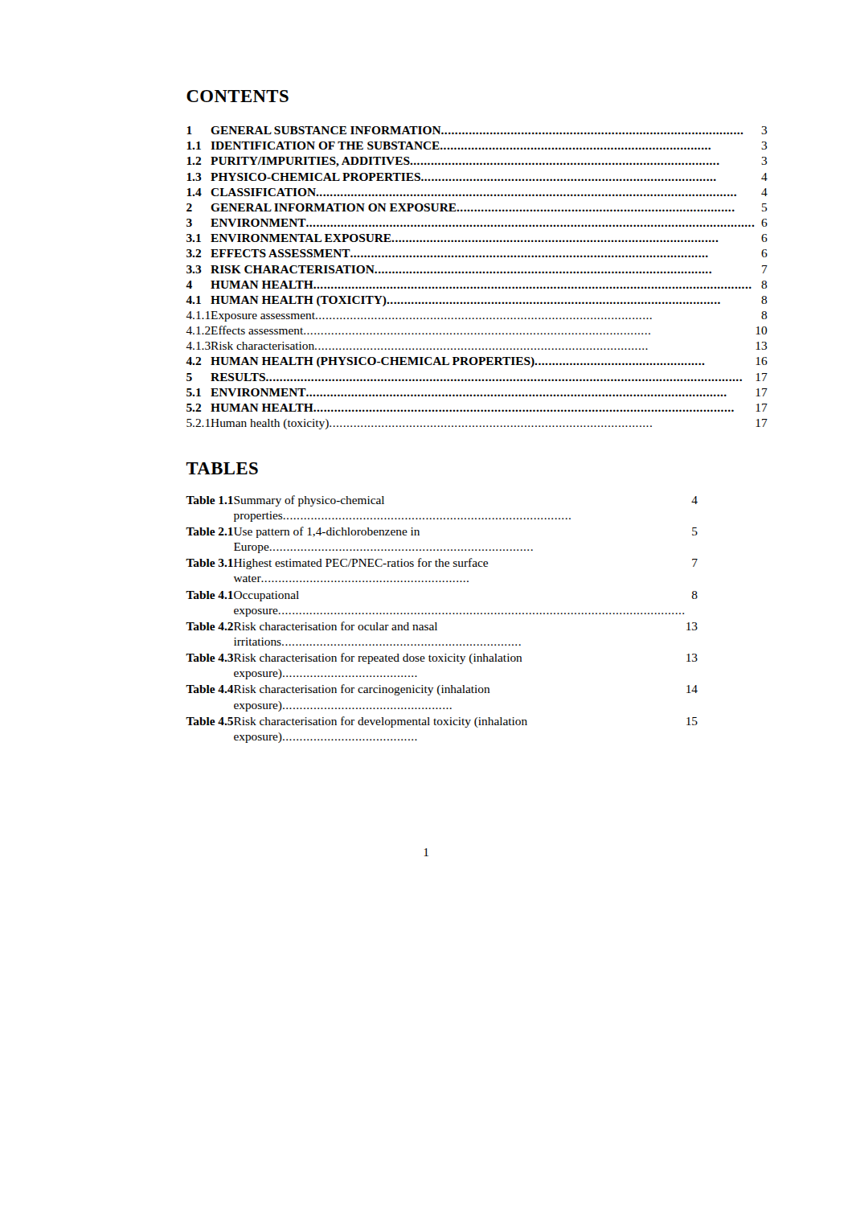CONTENTS
| 1 | GENERAL SUBSTANCE INFORMATION ....................................................................................... | 3 |
| 1.1 | IDENTIFICATION OF THE SUBSTANCE .............................................................................. | 3 |
| 1.2 | PURITY/IMPURITIES, ADDITIVES ......................................................................................... | 3 |
| 1.3 | PHYSICO-CHEMICAL PROPERTIES ..................................................................................... | 4 |
| 1.4 | CLASSIFICATION ......................................................................................................................... | 4 |
| 2 | GENERAL INFORMATION ON EXPOSURE ................................................................................ | 5 |
| 3 | ENVIRONMENT ................................................................................................................................. | 6 |
| 3.1 | ENVIRONMENTAL EXPOSURE .............................................................................................. | 6 |
| 3.2 | EFFECTS ASSESSMENT ....................................................................................................... | 6 |
| 3.3 | RISK CHARACTERISATION ................................................................................................. | 7 |
| 4 | HUMAN HEALTH .............................................................................................................................. | 8 |
| 4.1 | HUMAN HEALTH (TOXICITY) ................................................................................................ | 8 |
| 4.1.1 | Exposure assessment ................................................................................................. | 8 |
| 4.1.2 | Effects assessment .................................................................................................... | 10 |
| 4.1.3 | Risk characterisation ................................................................................................ | 13 |
| 4.2 | HUMAN HEALTH (PHYSICO-CHEMICAL PROPERTIES) ................................................. | 16 |
| 5 | RESULTS ......................................................................................................................................... | 17 |
| 5.1 | ENVIRONMENT ......................................................................................................................... | 17 |
| 5.2 | HUMAN HEALTH ......................................................................................................................... | 17 |
| 5.2.1 | Human health (toxicity) ............................................................................................. | 17 |
TABLES
| Table 1.1 | Summary of physico-chemical properties ................................................................................... | 4 |
| Table 2.1 | Use pattern of 1,4-dichlorobenzene in Europe ............................................................................ | 5 |
| Table 3.1 | Highest estimated PEC/PNEC-ratios for the surface water ............................................................ | 7 |
| Table 4.1 | Occupational exposure ..................................................................................................................... | 8 |
| Table 4.2 | Risk characterisation for ocular and nasal irritations ..................................................................... | 13 |
| Table 4.3 | Risk characterisation for repeated dose toxicity (inhalation exposure) ....................................... | 13 |
| Table 4.4 | Risk characterisation for carcinogenicity (inhalation exposure) ................................................. | 14 |
| Table 4.5 | Risk characterisation for developmental toxicity (inhalation exposure) ....................................... | 15 |
1